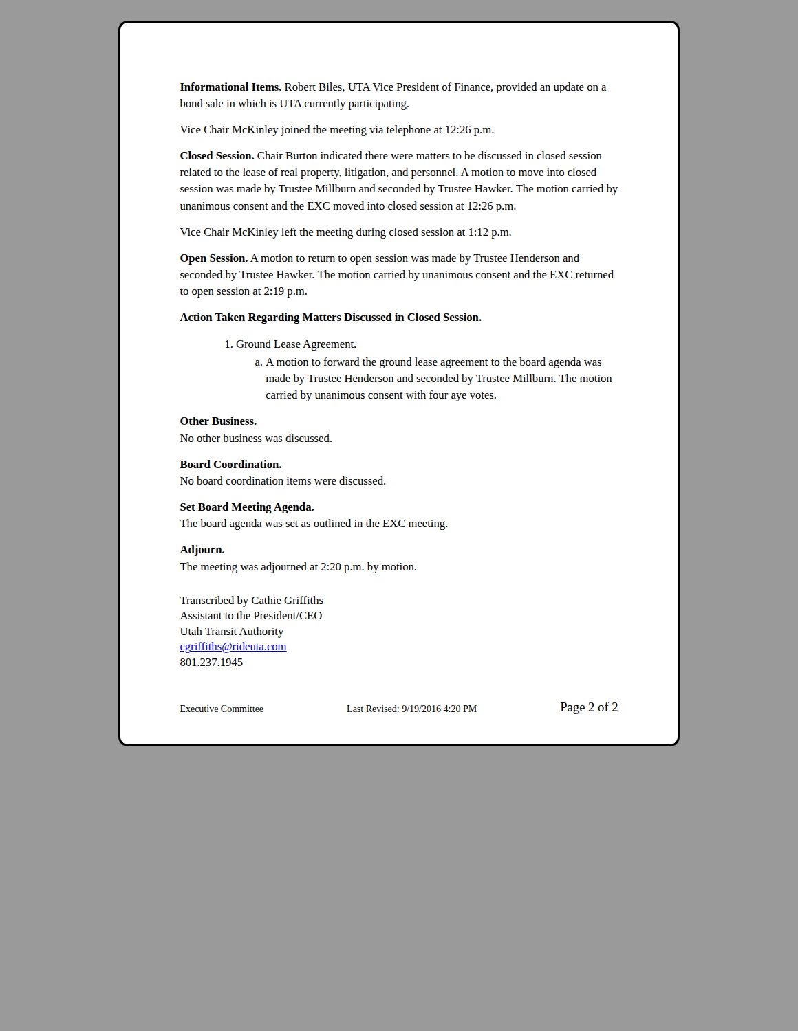Informational Items. Robert Biles, UTA Vice President of Finance, provided an update on a bond sale in which is UTA currently participating.
Vice Chair McKinley joined the meeting via telephone at 12:26 p.m.
Closed Session. Chair Burton indicated there were matters to be discussed in closed session related to the lease of real property, litigation, and personnel. A motion to move into closed session was made by Trustee Millburn and seconded by Trustee Hawker. The motion carried by unanimous consent and the EXC moved into closed session at 12:26 p.m.
Vice Chair McKinley left the meeting during closed session at 1:12 p.m.
Open Session. A motion to return to open session was made by Trustee Henderson and seconded by Trustee Hawker. The motion carried by unanimous consent and the EXC returned to open session at 2:19 p.m.
Action Taken Regarding Matters Discussed in Closed Session.
Ground Lease Agreement.
A motion to forward the ground lease agreement to the board agenda was made by Trustee Henderson and seconded by Trustee Millburn. The motion carried by unanimous consent with four aye votes.
Other Business.
No other business was discussed.
Board Coordination.
No board coordination items were discussed.
Set Board Meeting Agenda.
The board agenda was set as outlined in the EXC meeting.
Adjourn.
The meeting was adjourned at 2:20 p.m. by motion.
Transcribed by Cathie Griffiths
Assistant to the President/CEO
Utah Transit Authority
cgriffiths@rideuta.com
801.237.1945
Executive Committee
Last Revised: 9/19/2016 4:20 PM
Page 2 of 2